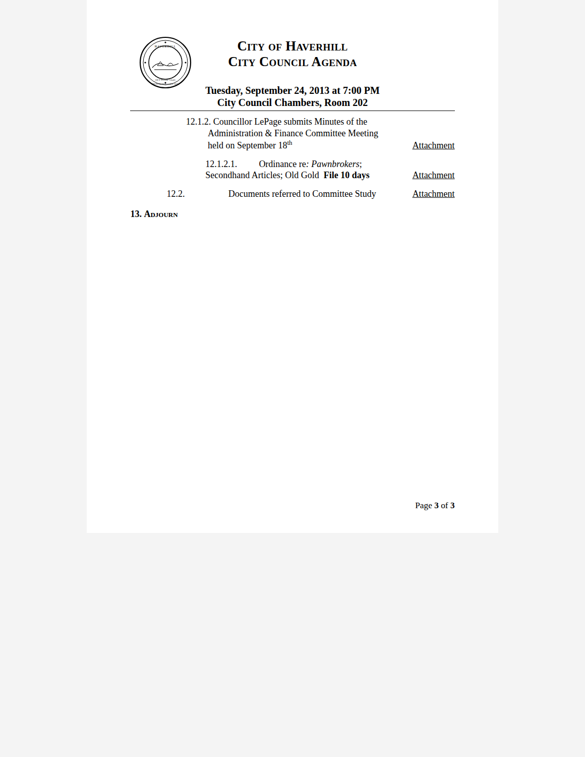HAVERHILL SETTLED 1640 INSTITUTED CITY 1870
City of Haverhill
City Council Agenda
Tuesday, September 24, 2013 at 7:00 PM
City Council Chambers, Room 202
12.1.2. Councillor LePage submits Minutes of the Administration & Finance Committee Meeting held on September 18th Attachment
12.1.2.1. Ordinance re: Pawnbrokers; Secondhand Articles; Old Gold File 10 days Attachment
12.2. Documents referred to Committee Study Attachment
13. Adjourn
Page 3 of 3